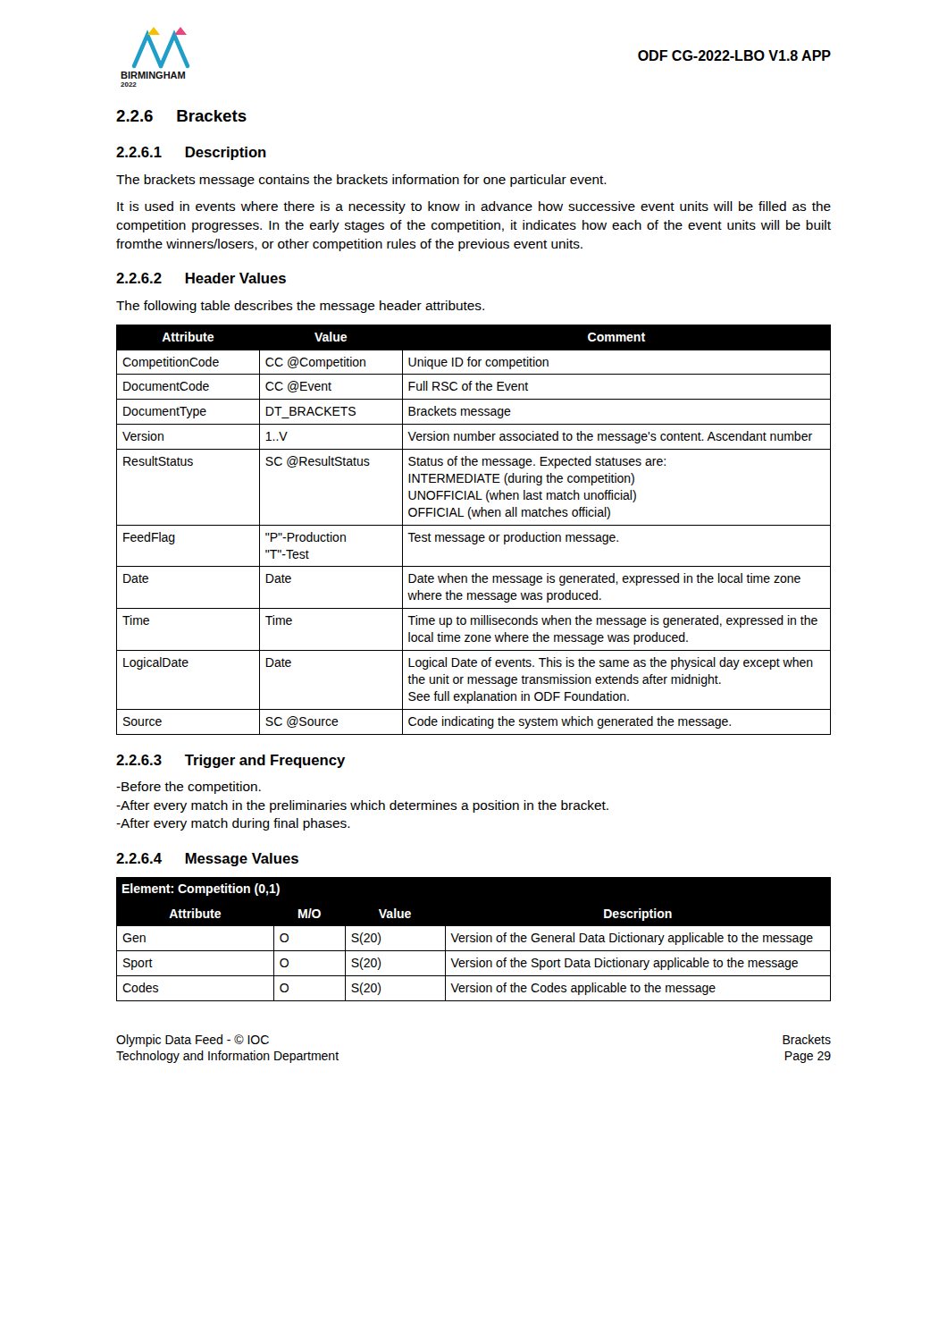BIRMINGHAM 2022
ODF CG-2022-LBO V1.8 APP
2.2.6 Brackets
2.2.6.1 Description
The brackets message contains the brackets information for one particular event.
It is used in events where there is a necessity to know in advance how successive event units will be filled as the competition progresses. In the early stages of the competition, it indicates how each of the event units will be built fromthe winners/losers, or other competition rules of the previous event units.
2.2.6.2 Header Values
The following table describes the message header attributes.
| Attribute | Value | Comment |
| --- | --- | --- |
| CompetitionCode | CC @Competition | Unique ID for competition |
| DocumentCode | CC @Event | Full RSC of the Event |
| DocumentType | DT_BRACKETS | Brackets message |
| Version | 1..V | Version number associated to the message's content. Ascendant number |
| ResultStatus | SC @ResultStatus | Status of the message. Expected statuses are: INTERMEDIATE (during the competition) UNOFFICIAL (when last match unofficial) OFFICIAL (when all matches official) |
| FeedFlag | "P"-Production "T"-Test | Test message or production message. |
| Date | Date | Date when the message is generated, expressed in the local time zone where the message was produced. |
| Time | Time | Time up to milliseconds when the message is generated, expressed in the local time zone where the message was produced. |
| LogicalDate | Date | Logical Date of events. This is the same as the physical day except when the unit or message transmission extends after midnight. See full explanation in ODF Foundation. |
| Source | SC @Source | Code indicating the system which generated the message. |
2.2.6.3 Trigger and Frequency
-Before the competition.
-After every match in the preliminaries which determines a position in the bracket.
-After every match during final phases.
2.2.6.4 Message Values
Element: Competition (0,1)
| Attribute | M/O | Value | Description |
| --- | --- | --- | --- |
| Gen | O | S(20) | Version of the General Data Dictionary applicable to the message |
| Sport | O | S(20) | Version of the Sport Data Dictionary applicable to the message |
| Codes | O | S(20) | Version of the Codes applicable to the message |
Olympic Data Feed - © IOC
Technology and Information Department
Brackets
Page 29